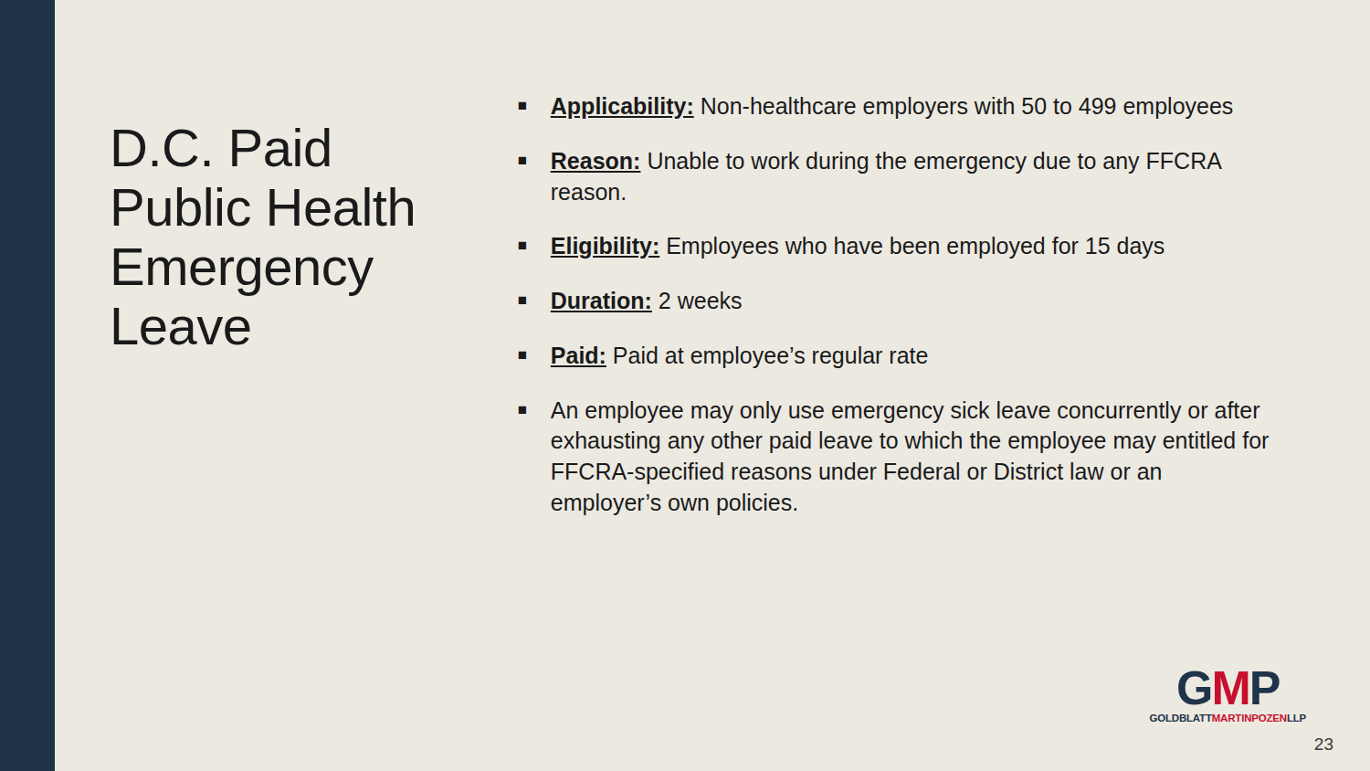D.C. Paid Public Health Emergency Leave
Applicability: Non-healthcare employers with 50 to 499 employees
Reason: Unable to work during the emergency due to any FFCRA reason.
Eligibility: Employees who have been employed for 15 days
Duration: 2 weeks
Paid: Paid at employee’s regular rate
An employee may only use emergency sick leave concurrently or after exhausting any other paid leave to which the employee may entitled for FFCRA-specified reasons under Federal or District law or an employer’s own policies.
GMP
GOLDBLATT MARTIN POZEN LLP
23